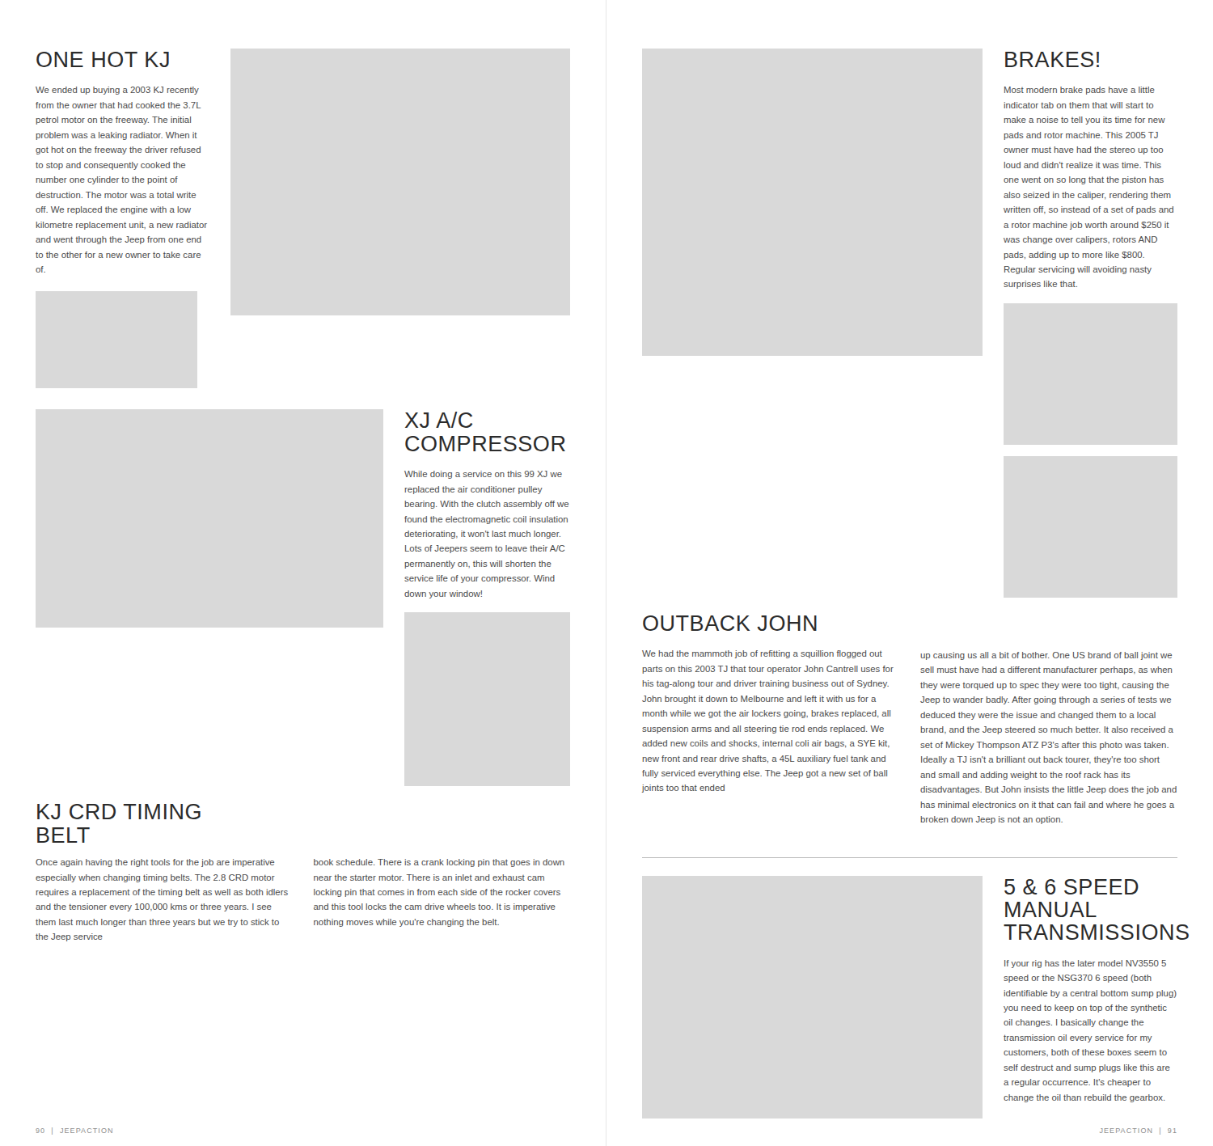One Hot KJ
We ended up buying a 2003 KJ recently from the owner that had cooked the 3.7L petrol motor on the freeway. The initial problem was a leaking radiator. When it got hot on the freeway the driver refused to stop and consequently cooked the number one cylinder to the point of destruction. The motor was a total write off. We replaced the engine with a low kilometre replacement unit, a new radiator and went through the Jeep from one end to the other for a new owner to take care of.
XJ A/C
Compressor
While doing a service on this 99 XJ we replaced the air conditioner pulley bearing. With the clutch assembly off we found the electromagnetic coil insulation deteriorating, it won't last much longer. Lots of Jeepers seem to leave their A/C permanently on, this will shorten the service life of your compressor. Wind down your window!
KJ CRD Timing
Belt
Once again having the right tools for the job are imperative especially when changing timing belts. The 2.8 CRD motor requires a replacement of the timing belt as well as both idlers and the tensioner every 100,000 kms or three years. I see them last much longer than three years but we try to stick to the Jeep service
book schedule. There is a crank locking pin that goes in down near the starter motor. There is an inlet and exhaust cam locking pin that comes in from each side of the rocker covers and this tool locks the cam drive wheels too. It is imperative nothing moves while you're changing the belt.
90 | JEEPACTION
Brakes!
Most modern brake pads have a little indicator tab on them that will start to make a noise to tell you its time for new pads and rotor machine. This 2005 TJ owner must have had the stereo up too loud and didn't realize it was time. This one went on so long that the piston has also seized in the caliper, rendering them written off, so instead of a set of pads and a rotor machine job worth around $250 it was change over calipers, rotors AND pads, adding up to more like $800. Regular servicing will avoiding nasty surprises like that.
Outback John
We had the mammoth job of refitting a squillion flogged out parts on this 2003 TJ that tour operator John Cantrell uses for his tag-along tour and driver training business out of Sydney. John brought it down to Melbourne and left it with us for a month while we got the air lockers going, brakes replaced, all suspension arms and all steering tie rod ends replaced. We added new coils and shocks, internal coli air bags, a SYE kit, new front and rear drive shafts, a 45L auxiliary fuel tank and fully serviced everything else. The Jeep got a new set of ball joints too that ended
up causing us all a bit of bother. One US brand of ball joint we sell must have had a different manufacturer perhaps, as when they were torqued up to spec they were too tight, causing the Jeep to wander badly. After going through a series of tests we deduced they were the issue and changed them to a local brand, and the Jeep steered so much better. It also received a set of Mickey Thompson ATZ P3's after this photo was taken. Ideally a TJ isn't a brilliant out back tourer, they're too short and small and adding weight to the roof rack has its disadvantages. But John insists the little Jeep does the job and has minimal electronics on it that can fail and where he goes a broken down Jeep is not an option.
5 & 6 Speed
Manual
Transmissions
If your rig has the later model NV3550 5 speed or the NSG370 6 speed (both identifiable by a central bottom sump plug) you need to keep on top of the synthetic oil changes. I basically change the transmission oil every service for my customers, both of these boxes seem to self destruct and sump plugs like this are a regular occurrence. It's cheaper to change the oil than rebuild the gearbox.
JEEPACTION | 91